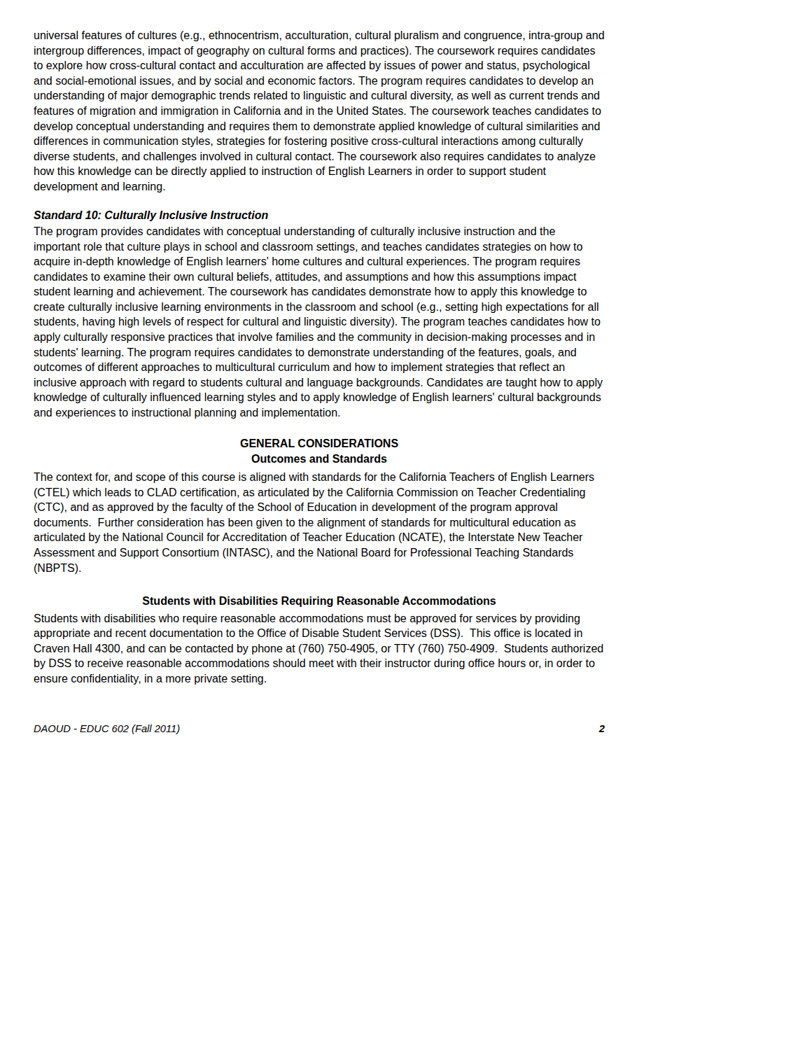universal features of cultures (e.g., ethnocentrism, acculturation, cultural pluralism and congruence, intra-group and intergroup differences, impact of geography on cultural forms and practices). The coursework requires candidates to explore how cross-cultural contact and acculturation are affected by issues of power and status, psychological and social-emotional issues, and by social and economic factors. The program requires candidates to develop an understanding of major demographic trends related to linguistic and cultural diversity, as well as current trends and features of migration and immigration in California and in the United States. The coursework teaches candidates to develop conceptual understanding and requires them to demonstrate applied knowledge of cultural similarities and differences in communication styles, strategies for fostering positive cross-cultural interactions among culturally diverse students, and challenges involved in cultural contact. The coursework also requires candidates to analyze how this knowledge can be directly applied to instruction of English Learners in order to support student development and learning.
Standard 10: Culturally Inclusive Instruction
The program provides candidates with conceptual understanding of culturally inclusive instruction and the important role that culture plays in school and classroom settings, and teaches candidates strategies on how to acquire in-depth knowledge of English learners' home cultures and cultural experiences. The program requires candidates to examine their own cultural beliefs, attitudes, and assumptions and how this assumptions impact student learning and achievement. The coursework has candidates demonstrate how to apply this knowledge to create culturally inclusive learning environments in the classroom and school (e.g., setting high expectations for all students, having high levels of respect for cultural and linguistic diversity). The program teaches candidates how to apply culturally responsive practices that involve families and the community in decision-making processes and in students' learning. The program requires candidates to demonstrate understanding of the features, goals, and outcomes of different approaches to multicultural curriculum and how to implement strategies that reflect an inclusive approach with regard to students cultural and language backgrounds. Candidates are taught how to apply knowledge of culturally influenced learning styles and to apply knowledge of English learners' cultural backgrounds and experiences to instructional planning and implementation.
GENERAL CONSIDERATIONS
Outcomes and Standards
The context for, and scope of this course is aligned with standards for the California Teachers of English Learners (CTEL) which leads to CLAD certification, as articulated by the California Commission on Teacher Credentialing (CTC), and as approved by the faculty of the School of Education in development of the program approval documents. Further consideration has been given to the alignment of standards for multicultural education as articulated by the National Council for Accreditation of Teacher Education (NCATE), the Interstate New Teacher Assessment and Support Consortium (INTASC), and the National Board for Professional Teaching Standards (NBPTS).
Students with Disabilities Requiring Reasonable Accommodations
Students with disabilities who require reasonable accommodations must be approved for services by providing appropriate and recent documentation to the Office of Disable Student Services (DSS). This office is located in Craven Hall 4300, and can be contacted by phone at (760) 750-4905, or TTY (760) 750-4909. Students authorized by DSS to receive reasonable accommodations should meet with their instructor during office hours or, in order to ensure confidentiality, in a more private setting.
DAOUD - EDUC 602 (Fall 2011) 2